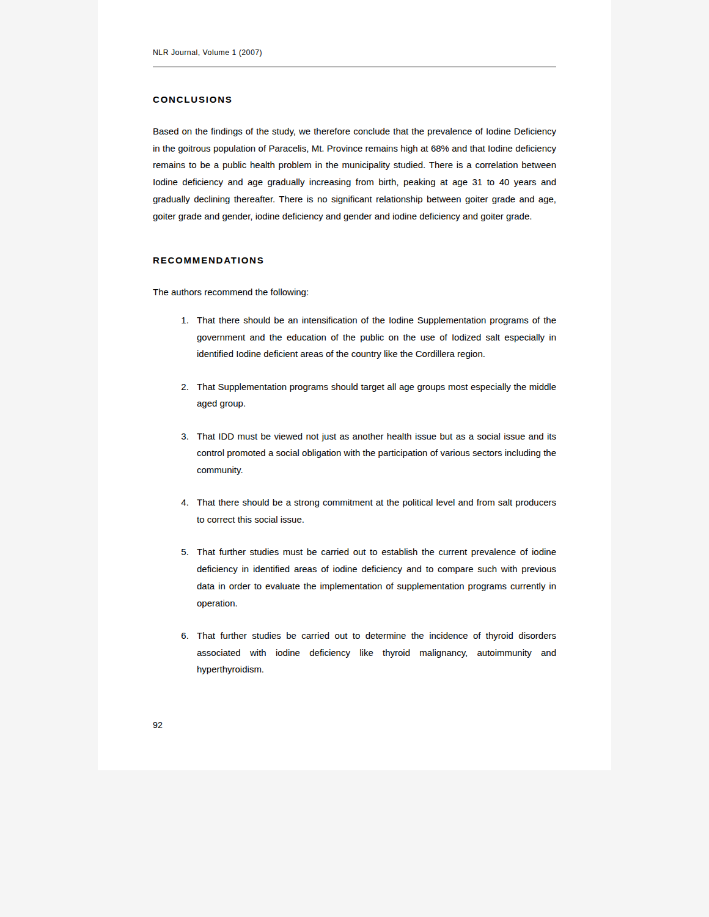NLR Journal, Volume 1 (2007)
CONCLUSIONS
Based on the findings of the study, we therefore conclude that the prevalence of Iodine Deficiency in the goitrous population of Paracelis, Mt. Province remains high at 68% and that Iodine deficiency remains to be a public health problem in the municipality studied. There is a correlation between Iodine deficiency and age gradually increasing from birth, peaking at age 31 to 40 years and gradually declining thereafter. There is no significant relationship between goiter grade and age, goiter grade and gender, iodine deficiency and gender and iodine deficiency and goiter grade.
RECOMMENDATIONS
The authors recommend the following:
That there should be an intensification of the Iodine Supplementation programs of the government and the education of the public on the use of Iodized salt especially in identified Iodine deficient areas of the country like the Cordillera region.
That Supplementation programs should target all age groups most especially the middle aged group.
That IDD must be viewed not just as another health issue but as a social issue and its control promoted a social obligation with the participation of various sectors including the community.
That there should be a strong commitment at the political level and from salt producers to correct this social issue.
That further studies must be carried out to establish the current prevalence of iodine deficiency in identified areas of iodine deficiency and to compare such with previous data in order to evaluate the implementation of supplementation programs currently in operation.
That further studies be carried out to determine the incidence of thyroid disorders associated with iodine deficiency like thyroid malignancy, autoimmunity and hyperthyroidism.
92